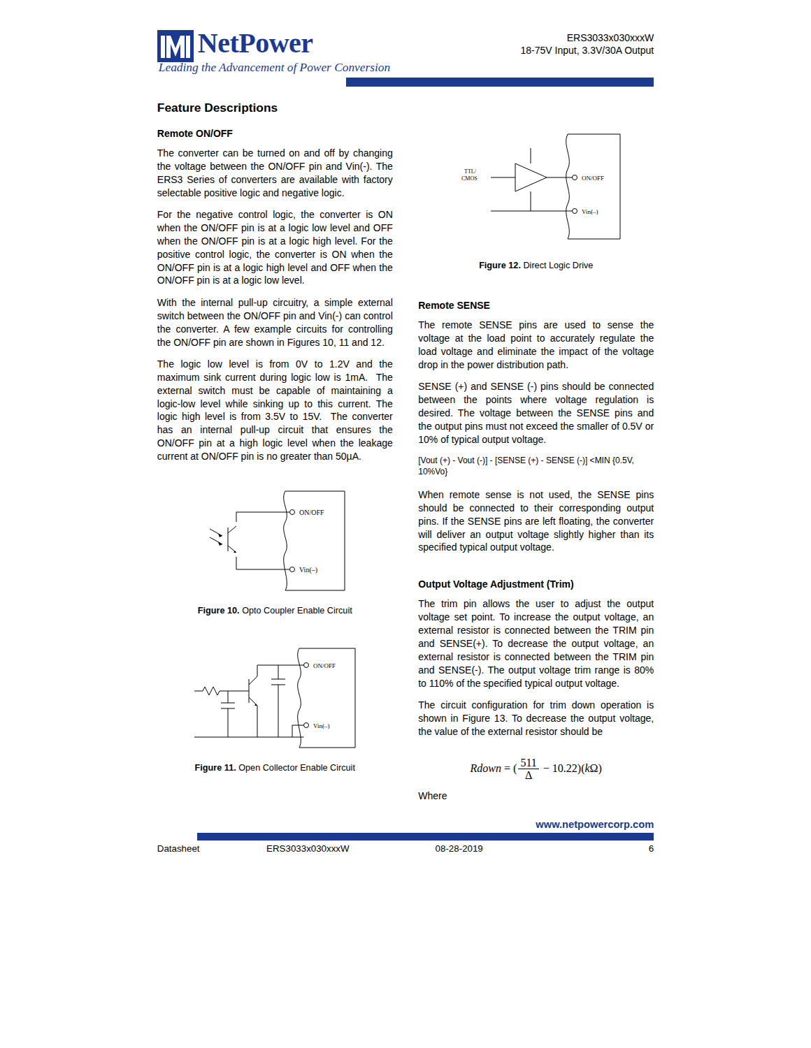Net Power
ERS3033x030xxxW
18-75V Input, 3.3V/30A Output
Leading the Advancement of Power Conversion
Feature Descriptions
Remote ON/OFF
The converter can be turned on and off by changing the voltage between the ON/OFF pin and Vin(-). The ERS3 Series of converters are available with factory selectable positive logic and negative logic.
For the negative control logic, the converter is ON when the ON/OFF pin is at a logic low level and OFF when the ON/OFF pin is at a logic high level. For the positive control logic, the converter is ON when the ON/OFF pin is at a logic high level and OFF when the ON/OFF pin is at a logic low level.
With the internal pull-up circuitry, a simple external switch between the ON/OFF pin and Vin(-) can control the converter. A few example circuits for controlling the ON/OFF pin are shown in Figures 10, 11 and 12.
The logic low level is from 0V to 1.2V and the maximum sink current during logic low is 1mA. The external switch must be capable of maintaining a logic-low level while sinking up to this current. The logic high level is from 3.5V to 15V. The converter has an internal pull-up circuit that ensures the ON/OFF pin at a high logic level when the leakage current at ON/OFF pin is no greater than 50µA.
ON/OFF Vin(–)
Figure 10. Opto Coupler Enable Circuit
ON/OFF Vin(–)
Figure 11. Open Collector Enable Circuit
TTL/ CMOS ON/OFF Vin(–)
Figure 12. Direct Logic Drive
Remote SENSE
The remote SENSE pins are used to sense the voltage at the load point to accurately regulate the load voltage and eliminate the impact of the voltage drop in the power distribution path.
SENSE (+) and SENSE (-) pins should be connected between the points where voltage regulation is desired. The voltage between the SENSE pins and the output pins must not exceed the smaller of 0.5V or 10% of typical output voltage.
[Vout (+) - Vout (-)] - [SENSE (+) - SENSE (-)] <MIN {0.5V, 10%Vo}
When remote sense is not used, the SENSE pins should be connected to their corresponding output pins. If the SENSE pins are left floating, the converter will deliver an output voltage slightly higher than its specified typical output voltage.
Output Voltage Adjustment (Trim)
The trim pin allows the user to adjust the output voltage set point. To increase the output voltage, an external resistor is connected between the TRIM pin and SENSE(+). To decrease the output voltage, an external resistor is connected between the TRIM pin and SENSE(-). The output voltage trim range is 80% to 110% of the specified typical output voltage.
The circuit configuration for trim down operation is shown in Figure 13. To decrease the output voltage, the value of the external resistor should be
Rdown = (511 Δ − 10.22)(k Ω)
Where
www.netpowercorp.com
Datasheet
ERS3033x030xxxW
08-28-2019
6